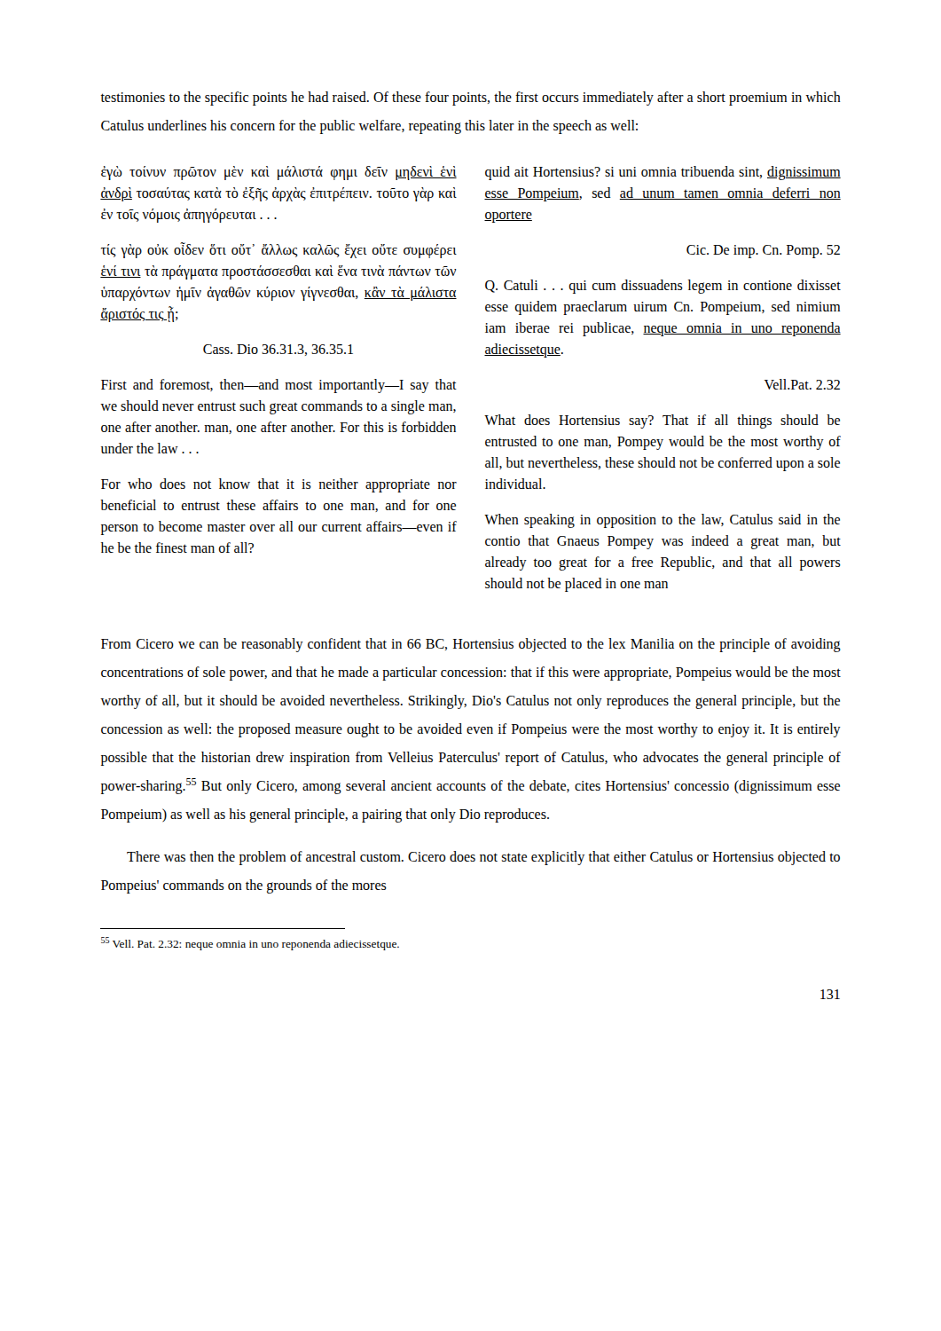testimonies to the specific points he had raised. Of these four points, the first occurs immediately after a short proemium in which Catulus underlines his concern for the public welfare, repeating this later in the speech as well:
ἐγὼ τοίνυν πρῶτον μὲν καὶ μάλιστά φημι δεῖν μηδενὶ ἑνὶ ἀνδρὶ τοσαύτας κατὰ τὸ ἐξῆς ἀρχὰς ἐπιτρέπειν. τοῦτο γὰρ καὶ ἐν τοῖς νόμοις ἀπηγόρευται . . .
τίς γὰρ οὐκ οἶδεν ὅτι οὔτ᾽ ἄλλως καλῶς ἔχει οὔτε συμφέρει ἑνί τινι τὰ πράγματα προστάσσεσθαι καὶ ἕνα τινὰ πάντων τῶν ὑπαρχόντων ἡμῖν ἀγαθῶν κύριον γίγνεσθαι, κἂν τὰ μάλιστα ἄριστός τις ᾖ;
Cass. Dio 36.31.3, 36.35.1
First and foremost, then—and most importantly—I say that we should never entrust such great commands to a single man, one after another. man, one after another. For this is forbidden under the law . . .
For who does not know that it is neither appropriate nor beneficial to entrust these affairs to one man, and for one person to become master over all our current affairs—even if he be the finest man of all?
quid ait Hortensius? si uni omnia tribuenda sint, dignissimum esse Pompeium, sed ad unum tamen omnia deferri non oportere
Cic. De imp. Cn. Pomp. 52
Q. Catuli . . . qui cum dissuadens legem in contione dixisset esse quidem praeclarum uirum Cn. Pompeium, sed nimium iam iberae rei publicae, neque omnia in uno reponenda adiecissetque.
Vell.Pat. 2.32
What does Hortensius say? That if all things should be entrusted to one man, Pompey would be the most worthy of all, but nevertheless, these should not be conferred upon a sole individual.
When speaking in opposition to the law, Catulus said in the contio that Gnaeus Pompey was indeed a great man, but already too great for a free Republic, and that all powers should not be placed in one man
From Cicero we can be reasonably confident that in 66 BC, Hortensius objected to the lex Manilia on the principle of avoiding concentrations of sole power, and that he made a particular concession: that if this were appropriate, Pompeius would be the most worthy of all, but it should be avoided nevertheless. Strikingly, Dio's Catulus not only reproduces the general principle, but the concession as well: the proposed measure ought to be avoided even if Pompeius were the most worthy to enjoy it. It is entirely possible that the historian drew inspiration from Velleius Paterculus' report of Catulus, who advocates the general principle of power-sharing.55 But only Cicero, among several ancient accounts of the debate, cites Hortensius' concessio (dignissimum esse Pompeium) as well as his general principle, a pairing that only Dio reproduces.
There was then the problem of ancestral custom. Cicero does not state explicitly that either Catulus or Hortensius objected to Pompeius' commands on the grounds of the mores
55 Vell. Pat. 2.32: neque omnia in uno reponenda adiecissetque.
131